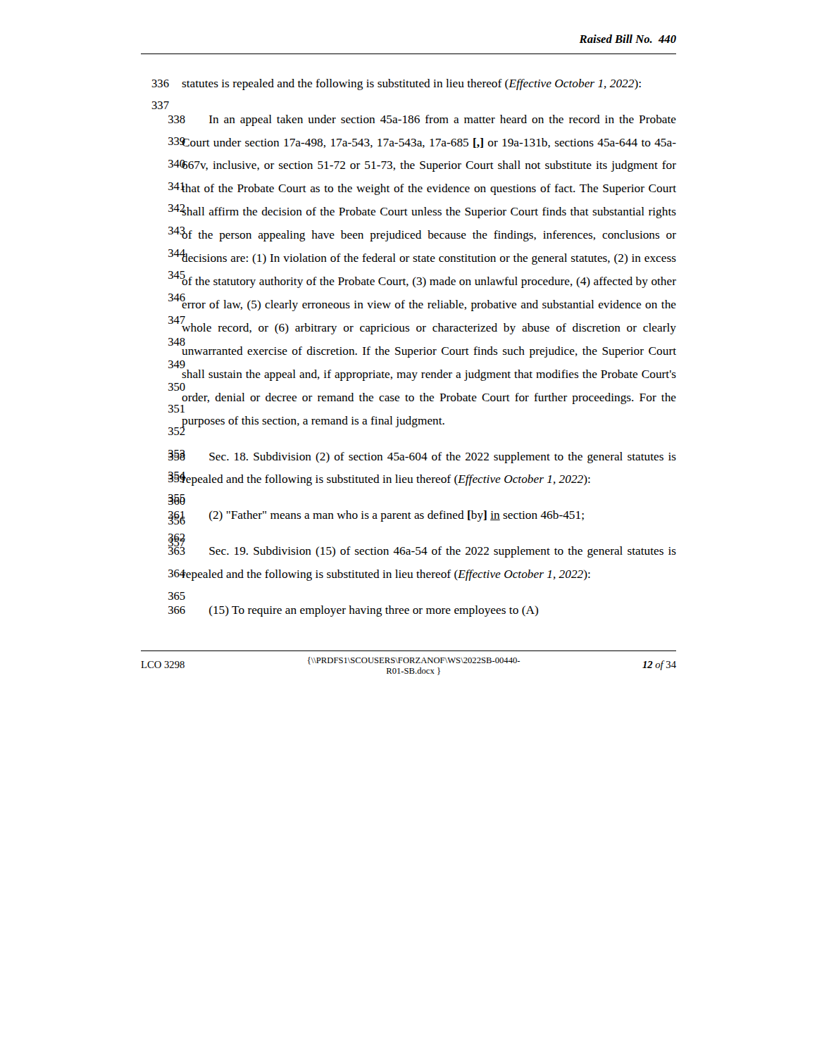Raised Bill No. 440
336337 statutes is repealed and the following is substituted in lieu thereof (Effective October 1, 2022):
338339340341342343344345346347348349350351352353354355356357 In an appeal taken under section 45a-186 from a matter heard on the record in the Probate Court under section 17a-498, 17a-543, 17a-543a, 17a-685 [,] or 19a-131b, sections 45a-644 to 45a-667v, inclusive, or section 51-72 or 51-73, the Superior Court shall not substitute its judgment for that of the Probate Court as to the weight of the evidence on questions of fact. The Superior Court shall affirm the decision of the Probate Court unless the Superior Court finds that substantial rights of the person appealing have been prejudiced because the findings, inferences, conclusions or decisions are: (1) In violation of the federal or state constitution or the general statutes, (2) in excess of the statutory authority of the Probate Court, (3) made on unlawful procedure, (4) affected by other error of law, (5) clearly erroneous in view of the reliable, probative and substantial evidence on the whole record, or (6) arbitrary or capricious or characterized by abuse of discretion or clearly unwarranted exercise of discretion. If the Superior Court finds such prejudice, the Superior Court shall sustain the appeal and, if appropriate, may render a judgment that modifies the Probate Court's order, denial or decree or remand the case to the Probate Court for further proceedings. For the purposes of this section, a remand is a final judgment.
358359360 Sec. 18. Subdivision (2) of section 45a-604 of the 2022 supplement to the general statutes is repealed and the following is substituted in lieu thereof (Effective October 1, 2022):
361362 (2) "Father" means a man who is a parent as defined [by] in section 46b-451;
363364365 Sec. 19. Subdivision (15) of section 46a-54 of the 2022 supplement to the general statutes is repealed and the following is substituted in lieu thereof (Effective October 1, 2022):
366 (15) To require an employer having three or more employees to (A)
LCO 3298
{\\PRDFS1\SCOUSERS\FORZANOF\WS\2022SB-00440-
R01-SB.docx }
12 of 34